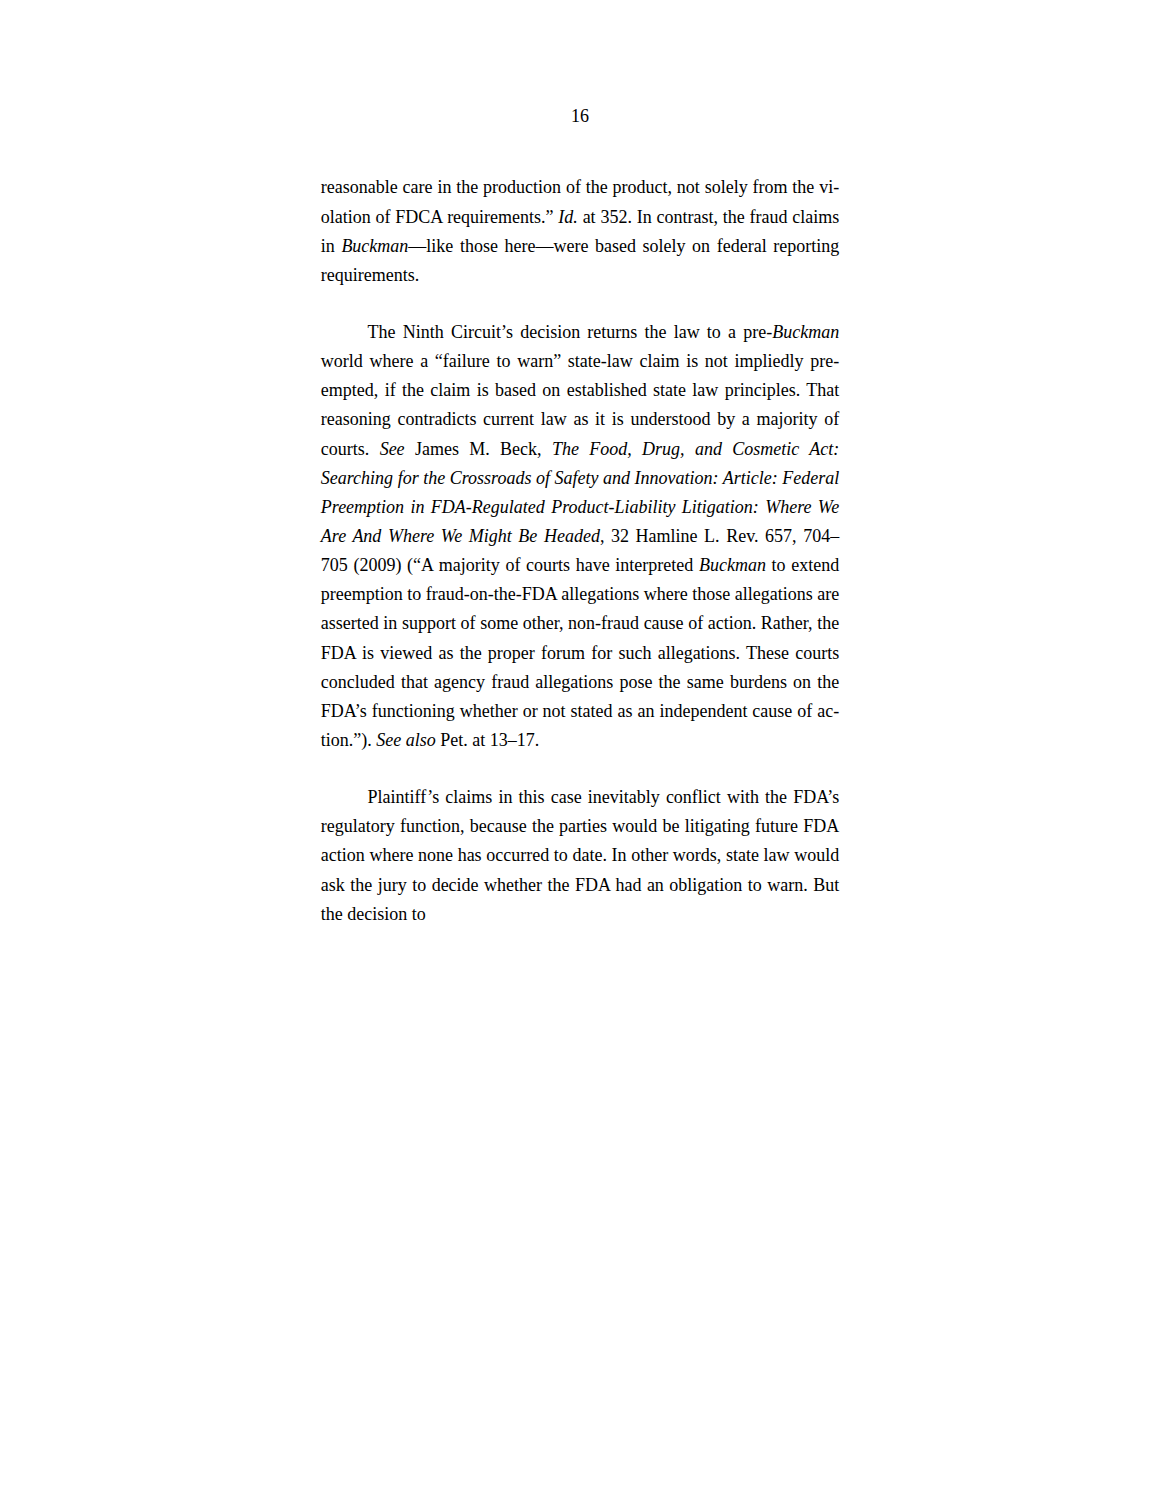16
reasonable care in the production of the product, not solely from the violation of FDCA requirements.” Id. at 352. In contrast, the fraud claims in Buckman—like those here—were based solely on federal reporting requirements.
The Ninth Circuit’s decision returns the law to a pre-Buckman world where a “failure to warn” state-law claim is not impliedly preempted, if the claim is based on established state law principles. That reasoning contradicts current law as it is understood by a majority of courts. See James M. Beck, The Food, Drug, and Cosmetic Act: Searching for the Crossroads of Safety and Innovation: Article: Federal Preemption in FDA-Regulated Product-Liability Litigation: Where We Are And Where We Might Be Headed, 32 Hamline L. Rev. 657, 704–705 (2009) (“A majority of courts have interpreted Buckman to extend preemption to fraud-on-the-FDA allegations where those allegations are asserted in support of some other, non-fraud cause of action. Rather, the FDA is viewed as the proper forum for such allegations. These courts concluded that agency fraud allegations pose the same burdens on the FDA’s functioning whether or not stated as an independent cause of action.”). See also Pet. at 13–17.
Plaintiff’s claims in this case inevitably conflict with the FDA’s regulatory function, because the parties would be litigating future FDA action where none has occurred to date. In other words, state law would ask the jury to decide whether the FDA had an obligation to warn. But the decision to